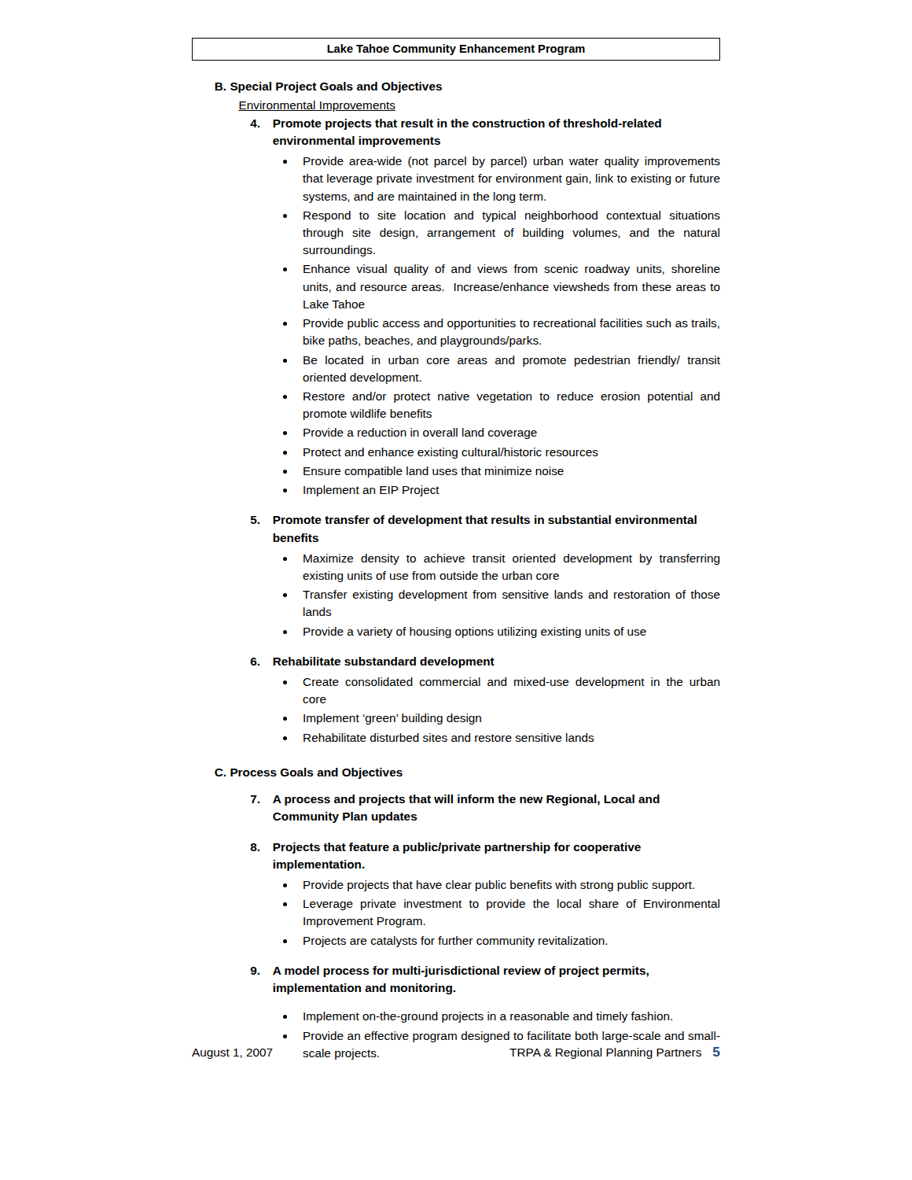Lake Tahoe Community Enhancement Program
B. Special Project Goals and Objectives
Environmental Improvements
Promote projects that result in the construction of threshold-related environmental improvements
Provide area-wide (not parcel by parcel) urban water quality improvements that leverage private investment for environment gain, link to existing or future systems, and are maintained in the long term.
Respond to site location and typical neighborhood contextual situations through site design, arrangement of building volumes, and the natural surroundings.
Enhance visual quality of and views from scenic roadway units, shoreline units, and resource areas. Increase/enhance viewsheds from these areas to Lake Tahoe
Provide public access and opportunities to recreational facilities such as trails, bike paths, beaches, and playgrounds/parks.
Be located in urban core areas and promote pedestrian friendly/ transit oriented development.
Restore and/or protect native vegetation to reduce erosion potential and promote wildlife benefits
Provide a reduction in overall land coverage
Protect and enhance existing cultural/historic resources
Ensure compatible land uses that minimize noise
Implement an EIP Project
Promote transfer of development that results in substantial environmental benefits
Maximize density to achieve transit oriented development by transferring existing units of use from outside the urban core
Transfer existing development from sensitive lands and restoration of those lands
Provide a variety of housing options utilizing existing units of use
Rehabilitate substandard development
Create consolidated commercial and mixed-use development in the urban core
Implement ‘green’ building design
Rehabilitate disturbed sites and restore sensitive lands
C. Process Goals and Objectives
A process and projects that will inform the new Regional, Local and Community Plan updates
Projects that feature a public/private partnership for cooperative implementation.
Provide projects that have clear public benefits with strong public support.
Leverage private investment to provide the local share of Environmental Improvement Program.
Projects are catalysts for further community revitalization.
A model process for multi-jurisdictional review of project permits, implementation and monitoring.
Implement on-the-ground projects in a reasonable and timely fashion.
Provide an effective program designed to facilitate both large-scale and small-scale projects.
August 1, 2007
TRPA & Regional Planning Partners 5